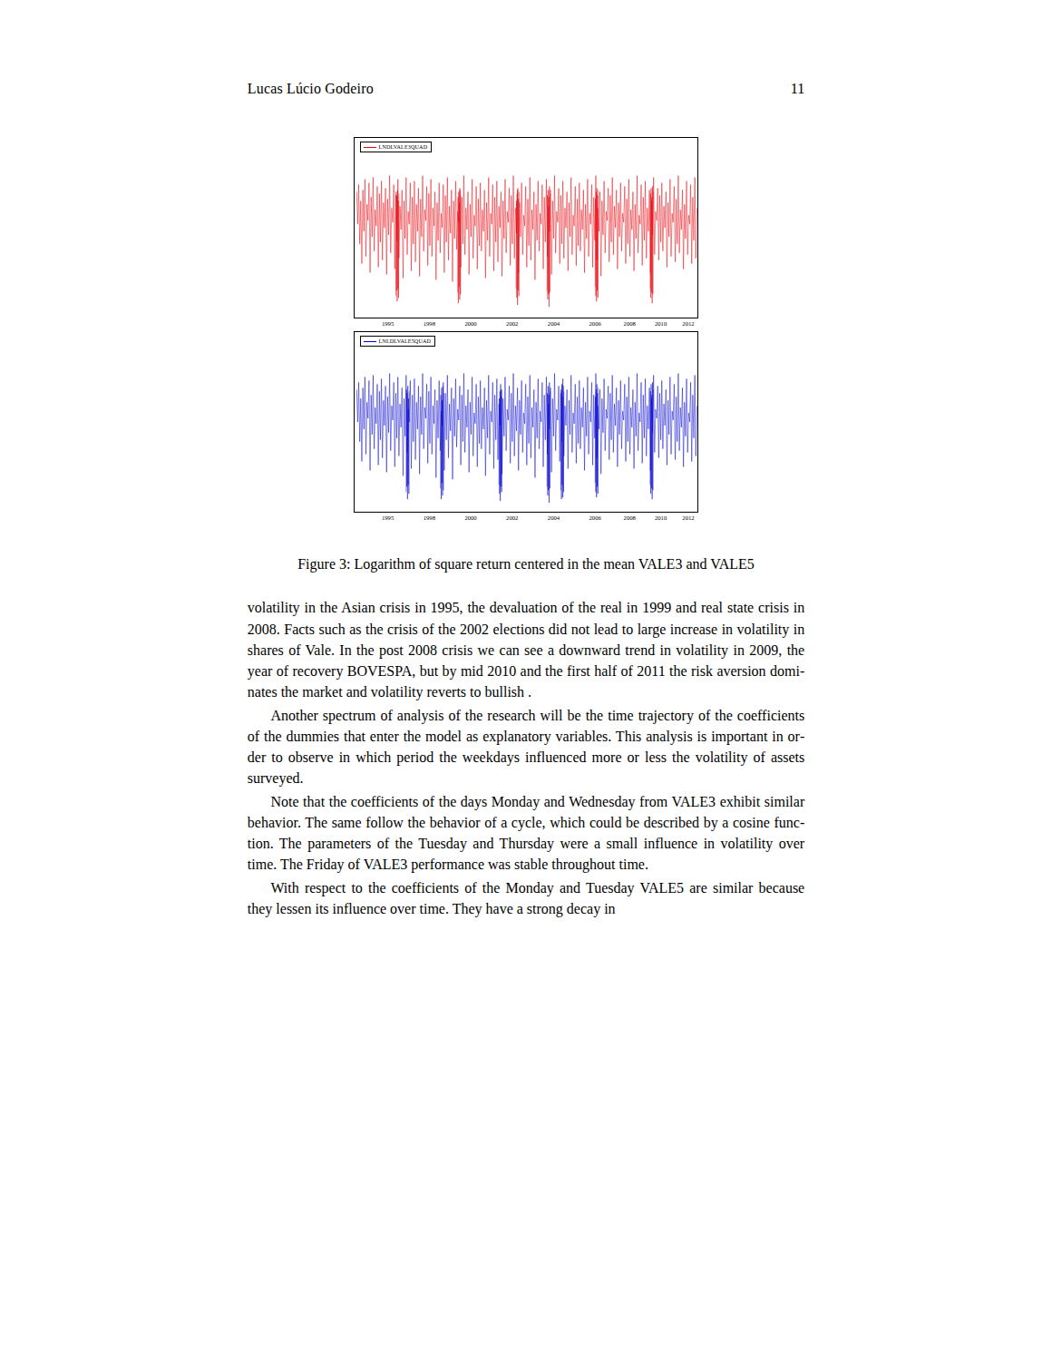Lucas Lúcio Godeiro 11
0 -5 -10 -15 -20
LNDLVALE3QUAD
1995 1998 2000 2002 2004 2006 2008 2010 2012
0 -5 -10 -15 -20
LNLDLVALE5QUAD
1995 1998 2000 2002 2004 2006 2008 2010 2012
Figure 3: Logarithm of square return centered in the mean VALE3 and VALE5
volatility in the Asian crisis in 1995, the devaluation of the real in 1999 and real state crisis in 2008. Facts such as the crisis of the 2002 elections did not lead to large increase in volatility in shares of Vale. In the post 2008 crisis we can see a downward trend in volatility in 2009, the year of recovery BOVESPA, but by mid 2010 and the first half of 2011 the risk aversion dominates the market and volatility reverts to bullish .
Another spectrum of analysis of the research will be the time trajectory of the coefficients of the dummies that enter the model as explanatory variables. This analysis is important in order to observe in which period the weekdays influenced more or less the volatility of assets surveyed.
Note that the coefficients of the days Monday and Wednesday from VALE3 exhibit similar behavior. The same follow the behavior of a cycle, which could be described by a cosine function. The parameters of the Tuesday and Thursday were a small influence in volatility over time. The Friday of VALE3 performance was stable throughout time.
With respect to the coefficients of the Monday and Tuesday VALE5 are similar because they lessen its influence over time. They have a strong decay in